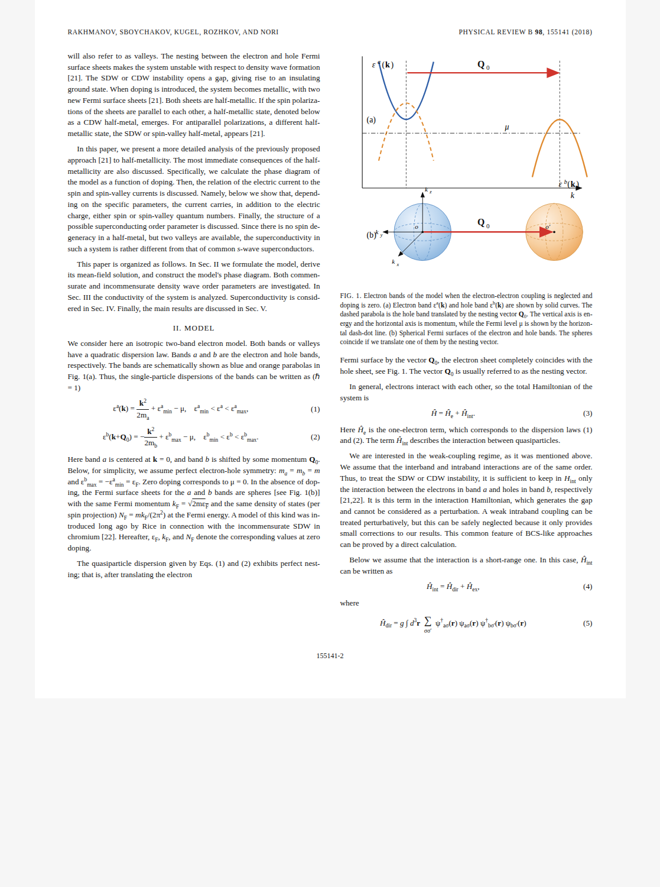Rakhmanov, Sboychakov, Kugel, Rozhkov, and Nori
Physical Review B 98, 155141 (2018)
will also refer to as valleys. The nesting between the electron and hole Fermi surface sheets makes the system unstable with respect to density wave formation [21]. The SDW or CDW instability opens a gap, giving rise to an insulating ground state. When doping is introduced, the system becomes metallic, with two new Fermi surface sheets [21]. Both sheets are half-metallic. If the spin polarizations of the sheets are parallel to each other, a half-metallic state, denoted below as a CDW half-metal, emerges. For antiparallel polarizations, a different half-metallic state, the SDW or spin-valley half-metal, appears [21].
In this paper, we present a more detailed analysis of the previously proposed approach [21] to half-metallicity. The most immediate consequences of the half-metallicity are also discussed. Specifically, we calculate the phase diagram of the model as a function of doping. Then, the relation of the electric current to the spin and spin-valley currents is discussed. Namely, below we show that, depending on the specific parameters, the current carries, in addition to the electric charge, either spin or spin-valley quantum numbers. Finally, the structure of a possible superconducting order parameter is discussed. Since there is no spin degeneracy in a half-metal, but two valleys are available, the superconductivity in such a system is rather different from that of common s-wave superconductors.
This paper is organized as follows. In Sec. II we formulate the model, derive its mean-field solution, and construct the model's phase diagram. Both commensurate and incommensurate density wave order parameters are investigated. In Sec. III the conductivity of the system is analyzed. Superconductivity is considered in Sec. IV. Finally, the main results are discussed in Sec. V.
II. MODEL
We consider here an isotropic two-band electron model. Both bands or valleys have a quadratic dispersion law. Bands a and b are the electron and hole bands, respectively. The bands are schematically shown as blue and orange parabolas in Fig. 1(a). Thus, the single-particle dispersions of the bands can be written as (ℏ = 1)
εa(k) = k22ma + εamin − μ, εamin < εa < εamax,
(1)
εb(k+Q0) = −k22mb + εbmax − μ, εbmin < εb < εbmax.
(2)
Here band a is centered at k = 0, and band b is shifted by some momentum Q0. Below, for simplicity, we assume perfect electron-hole symmetry: ma = mb = m and εbmax = −εamin = εF. Zero doping corresponds to μ = 0. In the absence of doping, the Fermi surface sheets for the a and b bands are spheres [see Fig. 1(b)] with the same Fermi momentum kF = √2mεF and the same density of states (per spin projection) NF = mkF/(2π2) at the Fermi energy. A model of this kind was introduced long ago by Rice in connection with the incommensurate SDW in chromium [22]. Hereafter, εF, kF, and NF denote the corresponding values at zero doping.
The quasiparticle dispersion given by Eqs. (1) and (2) exhibits perfect nesting; that is, after translating the electron
k Q 0 μ ε a ( k ) ε b ( k ) (a) (b) k z k y k x o o′ Q 0
FIG. 1. Electron bands of the model when the electron-electron coupling is neglected and doping is zero. (a) Electron band εa(k) and hole band εb(k) are shown by solid curves. The dashed parabola is the hole band translated by the nesting vector Q0. The vertical axis is energy and the horizontal axis is momentum, while the Fermi level μ is shown by the horizontal dash-dot line. (b) Spherical Fermi surfaces of the electron and hole bands. The spheres coincide if we translate one of them by the nesting vector.
Fermi surface by the vector Q0, the electron sheet completely coincides with the hole sheet, see Fig. 1. The vector Q0 is usually referred to as the nesting vector.
In general, electrons interact with each other, so the total Hamiltonian of the system is
Ĥ = Ĥe + Ĥint.
(3)
Here Ĥe is the one-electron term, which corresponds to the dispersion laws (1) and (2). The term Ĥint describes the interaction between quasiparticles.
We are interested in the weak-coupling regime, as it was mentioned above. We assume that the interband and intraband interactions are of the same order. Thus, to treat the SDW or CDW instability, it is sufficient to keep in Hint only the interaction between the electrons in band a and holes in band b, respectively [21,22]. It is this term in the interaction Hamiltonian, which generates the gap and cannot be considered as a perturbation. A weak intraband coupling can be treated perturbatively, but this can be safely neglected because it only provides small corrections to our results. This common feature of BCS-like approaches can be proved by a direct calculation.
Below we assume that the interaction is a short-range one. In this case, Ĥint can be written as
Ĥint = Ĥdir + Ĥex,
(4)
where
Ĥdir = g ∫ d3r ∑σσ′ ψ†aσ(r) ψaσ(r) ψ†bσ′(r) ψbσ′(r)
(5)
155141-2